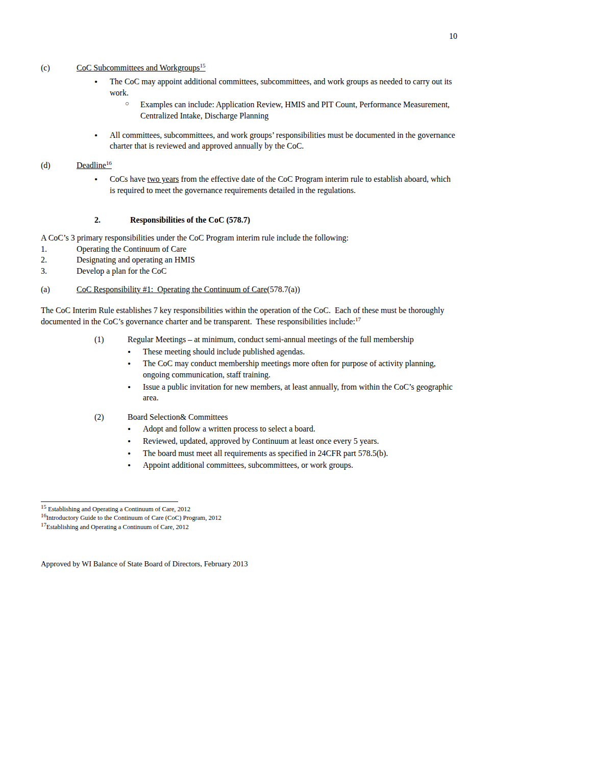10
(c) CoC Subcommittees and Workgroups15
The CoC may appoint additional committees, subcommittees, and work groups as needed to carry out its work.
Examples can include: Application Review, HMIS and PIT Count, Performance Measurement, Centralized Intake, Discharge Planning
All committees, subcommittees, and work groups’ responsibilities must be documented in the governance charter that is reviewed and approved annually by the CoC.
(d) Deadline16
CoCs have two years from the effective date of the CoC Program interim rule to establish aboard, which is required to meet the governance requirements detailed in the regulations.
2. Responsibilities of the CoC (578.7)
A CoC’s 3 primary responsibilities under the CoC Program interim rule include the following:
1. Operating the Continuum of Care
2. Designating and operating an HMIS
3. Develop a plan for the CoC
(a) CoC Responsibility #1: Operating the Continuum of Care(578.7(a))
The CoC Interim Rule establishes 7 key responsibilities within the operation of the CoC. Each of these must be thoroughly documented in the CoC’s governance charter and be transparent. These responsibilities include:17
(1) Regular Meetings – at minimum, conduct semi-annual meetings of the full membership
These meeting should include published agendas.
The CoC may conduct membership meetings more often for purpose of activity planning, ongoing communication, staff training.
Issue a public invitation for new members, at least annually, from within the CoC’s geographic area.
(2) Board Selection& Committees
Adopt and follow a written process to select a board.
Reviewed, updated, approved by Continuum at least once every 5 years.
The board must meet all requirements as specified in 24CFR part 578.5(b).
Appoint additional committees, subcommittees, or work groups.
15 Establishing and Operating a Continuum of Care, 2012
16Introductory Guide to the Continuum of Care (CoC) Program, 2012
17Establishing and Operating a Continuum of Care, 2012
Approved by WI Balance of State Board of Directors, February 2013